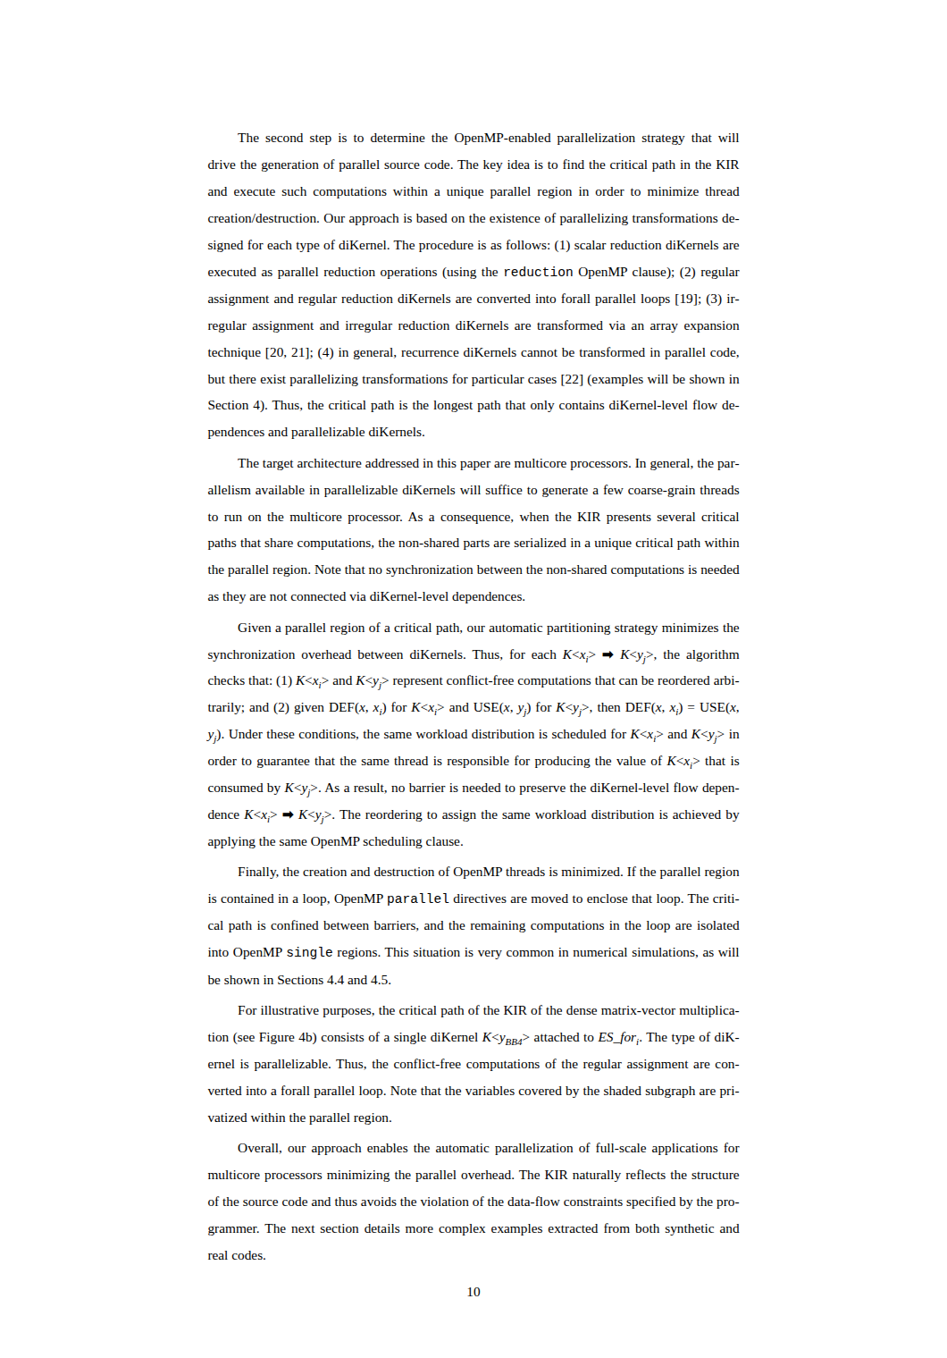The second step is to determine the OpenMP-enabled parallelization strategy that will drive the generation of parallel source code. The key idea is to find the critical path in the KIR and execute such computations within a unique parallel region in order to minimize thread creation/destruction. Our approach is based on the existence of parallelizing transformations designed for each type of diKernel. The procedure is as follows: (1) scalar reduction diKernels are executed as parallel reduction operations (using the reduction OpenMP clause); (2) regular assignment and regular reduction diKernels are converted into forall parallel loops [19]; (3) irregular assignment and irregular reduction diKernels are transformed via an array expansion technique [20, 21]; (4) in general, recurrence diKernels cannot be transformed in parallel code, but there exist parallelizing transformations for particular cases [22] (examples will be shown in Section 4). Thus, the critical path is the longest path that only contains diKernel-level flow dependences and parallelizable diKernels.
The target architecture addressed in this paper are multicore processors. In general, the parallelism available in parallelizable diKernels will suffice to generate a few coarse-grain threads to run on the multicore processor. As a consequence, when the KIR presents several critical paths that share computations, the non-shared parts are serialized in a unique critical path within the parallel region. Note that no synchronization between the non-shared computations is needed as they are not connected via diKernel-level dependences.
Given a parallel region of a critical path, our automatic partitioning strategy minimizes the synchronization overhead between diKernels. Thus, for each K<xi> ➡ K<yj>, the algorithm checks that: (1) K<xi> and K<yj> represent conflict-free computations that can be reordered arbitrarily; and (2) given DEF(x, xi) for K<xi> and USE(x, yj) for K<yj>, then DEF(x, xi) = USE(x, yj). Under these conditions, the same workload distribution is scheduled for K<xi> and K<yj> in order to guarantee that the same thread is responsible for producing the value of K<xi> that is consumed by K<yj>. As a result, no barrier is needed to preserve the diKernel-level flow dependence K<xi> ➡ K<yj>. The reordering to assign the same workload distribution is achieved by applying the same OpenMP scheduling clause.
Finally, the creation and destruction of OpenMP threads is minimized. If the parallel region is contained in a loop, OpenMP parallel directives are moved to enclose that loop. The critical path is confined between barriers, and the remaining computations in the loop are isolated into OpenMP single regions. This situation is very common in numerical simulations, as will be shown in Sections 4.4 and 4.5.
For illustrative purposes, the critical path of the KIR of the dense matrix-vector multiplication (see Figure 4b) consists of a single diKernel K<yBB4> attached to ES_fori. The type of diKernel is parallelizable. Thus, the conflict-free computations of the regular assignment are converted into a forall parallel loop. Note that the variables covered by the shaded subgraph are privatized within the parallel region.
Overall, our approach enables the automatic parallelization of full-scale applications for multicore processors minimizing the parallel overhead. The KIR naturally reflects the structure of the source code and thus avoids the violation of the data-flow constraints specified by the programmer. The next section details more complex examples extracted from both synthetic and real codes.
10